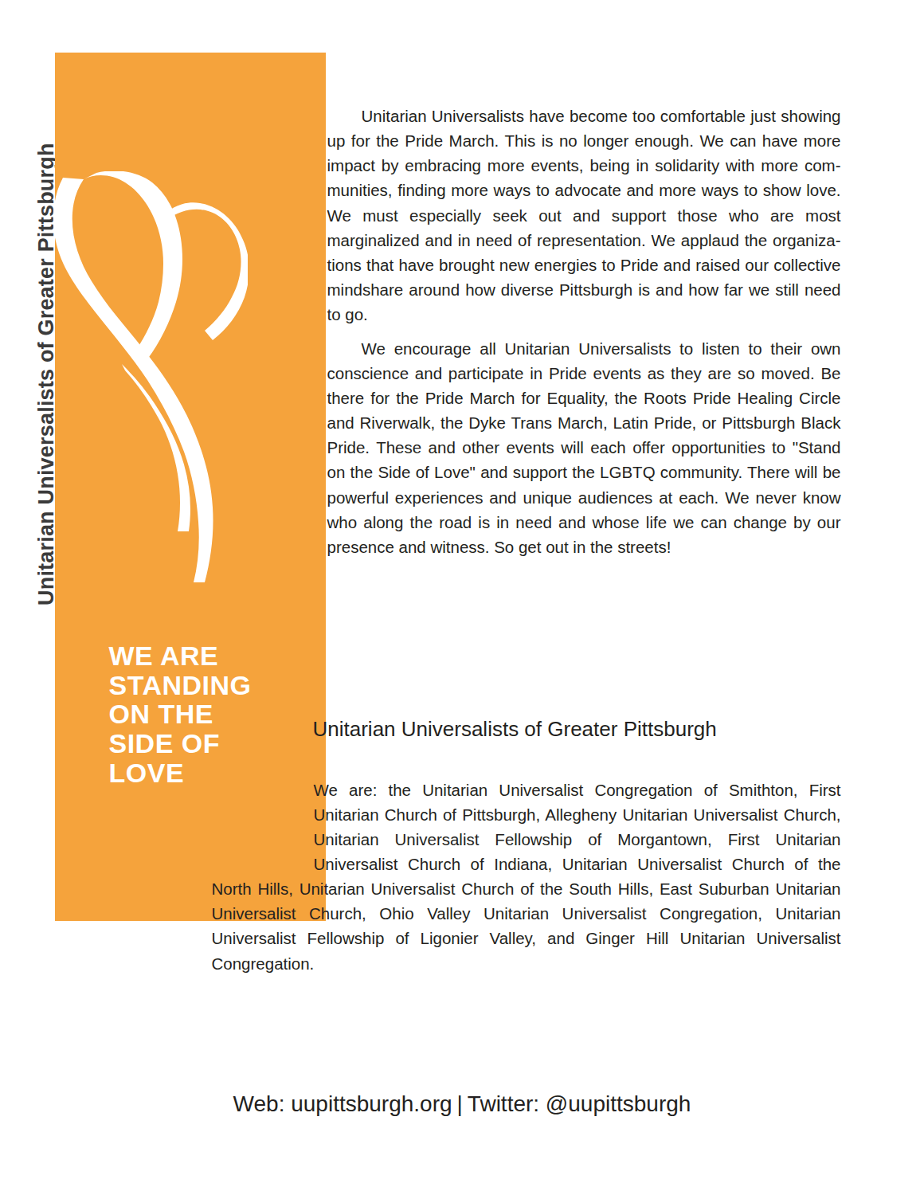Unitarian Universalists of Greater Pittsburgh
WE ARE
STANDING
ON THE
SIDE OF
LOVE
Unitarian Universalists have become too comfortable just showing up for the Pride March. This is no longer enough. We can have more impact by embracing more events, being in solidarity with more communities, finding more ways to advocate and more ways to show love. We must especially seek out and support those who are most marginalized and in need of representation. We applaud the organizations that have brought new energies to Pride and raised our collective mindshare around how diverse Pittsburgh is and how far we still need to go.
We encourage all Unitarian Universalists to listen to their own conscience and participate in Pride events as they are so moved. Be there for the Pride March for Equality, the Roots Pride Healing Circle and Riverwalk, the Dyke Trans March, Latin Pride, or Pittsburgh Black Pride. These and other events will each offer opportunities to "Stand on the Side of Love" and support the LGBTQ community. There will be powerful experiences and unique audiences at each. We never know who along the road is in need and whose life we can change by our presence and witness. So get out in the streets!
Unitarian Universalists of Greater Pittsburgh
We are: the Unitarian Universalist Congregation of Smithton, First Unitarian Church of Pittsburgh, Allegheny Unitarian Universalist Church, Unitarian Universalist Fellowship of Morgantown, First Unitarian Universalist Church of Indiana, Unitarian Universalist Church of the North Hills, Unitarian Universalist Church of the South Hills, East Suburban Unitarian Universalist Church, Ohio Valley Unitarian Universalist Congregation, Unitarian Universalist Fellowship of Ligonier Valley, and Ginger Hill Unitarian Universalist Congregation.
Web: uupittsburgh.org|Twitter: @uupittsburgh